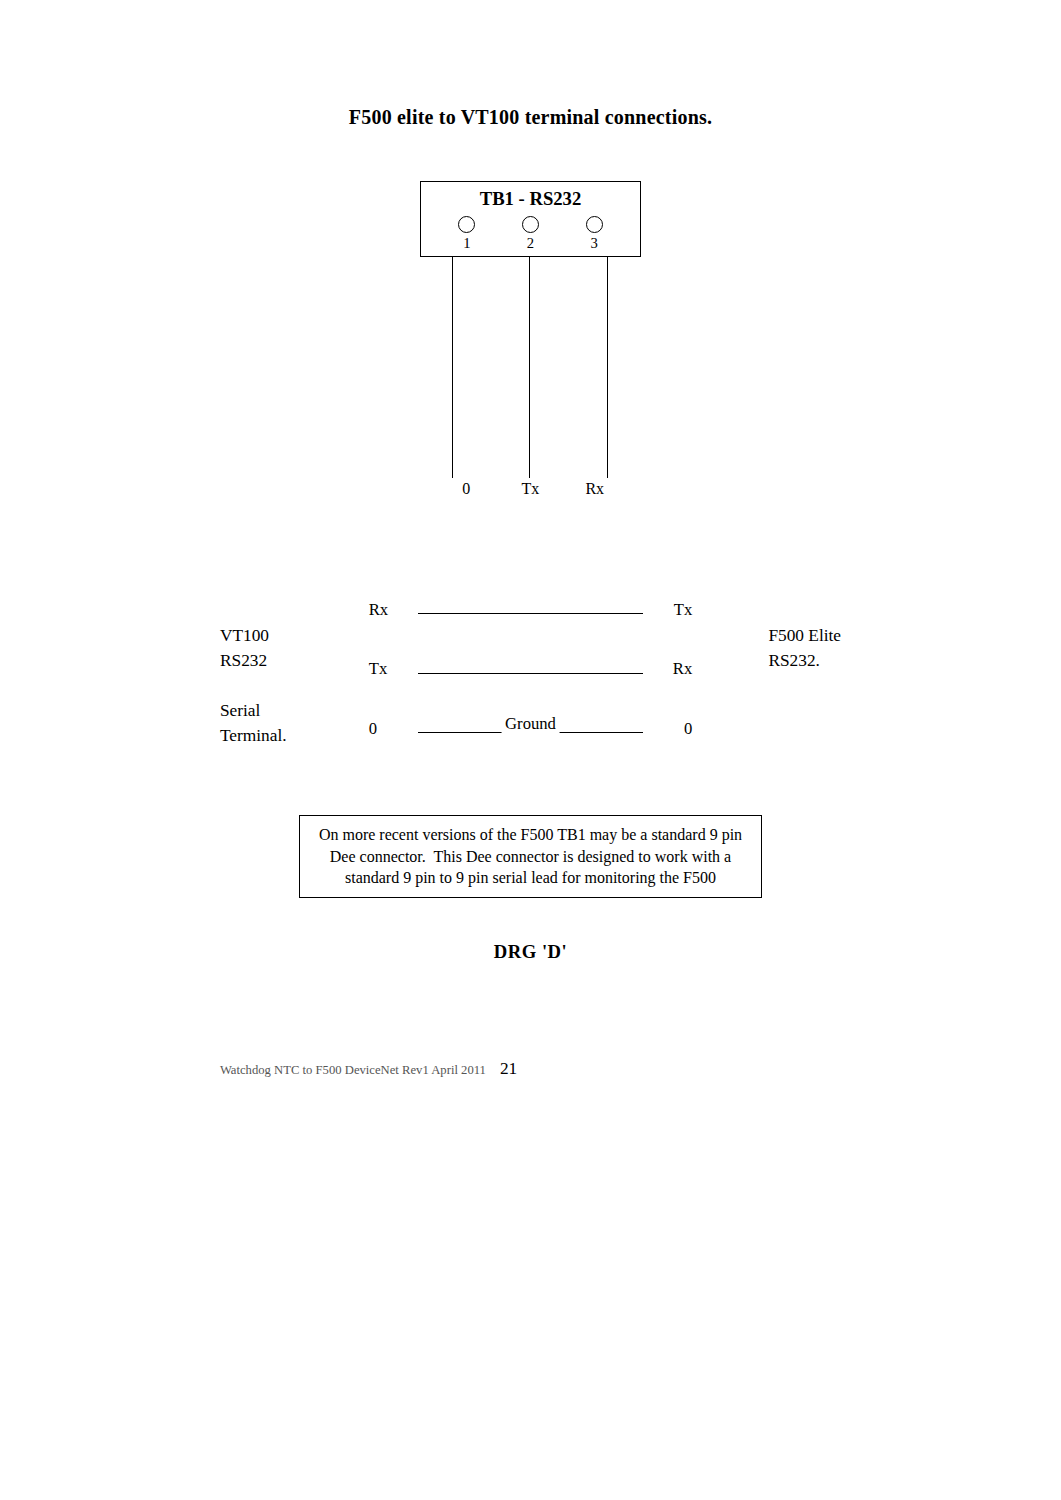F500 elite to VT100 terminal connections.
TB1 - RS232
1
2
3
0 Tx Rx
VT100
RS232
Serial
Terminal.
Rx Tx
Tx Rx
0 Ground 0
F500 Elite
RS232.
On more recent versions of the F500 TB1 may be a standard 9 pin Dee connector. This Dee connector is designed to work with a standard 9 pin to 9 pin serial lead for monitoring the F500
DRG 'D'
Watchdog NTC to F500 DeviceNet Rev1 April 2011 21